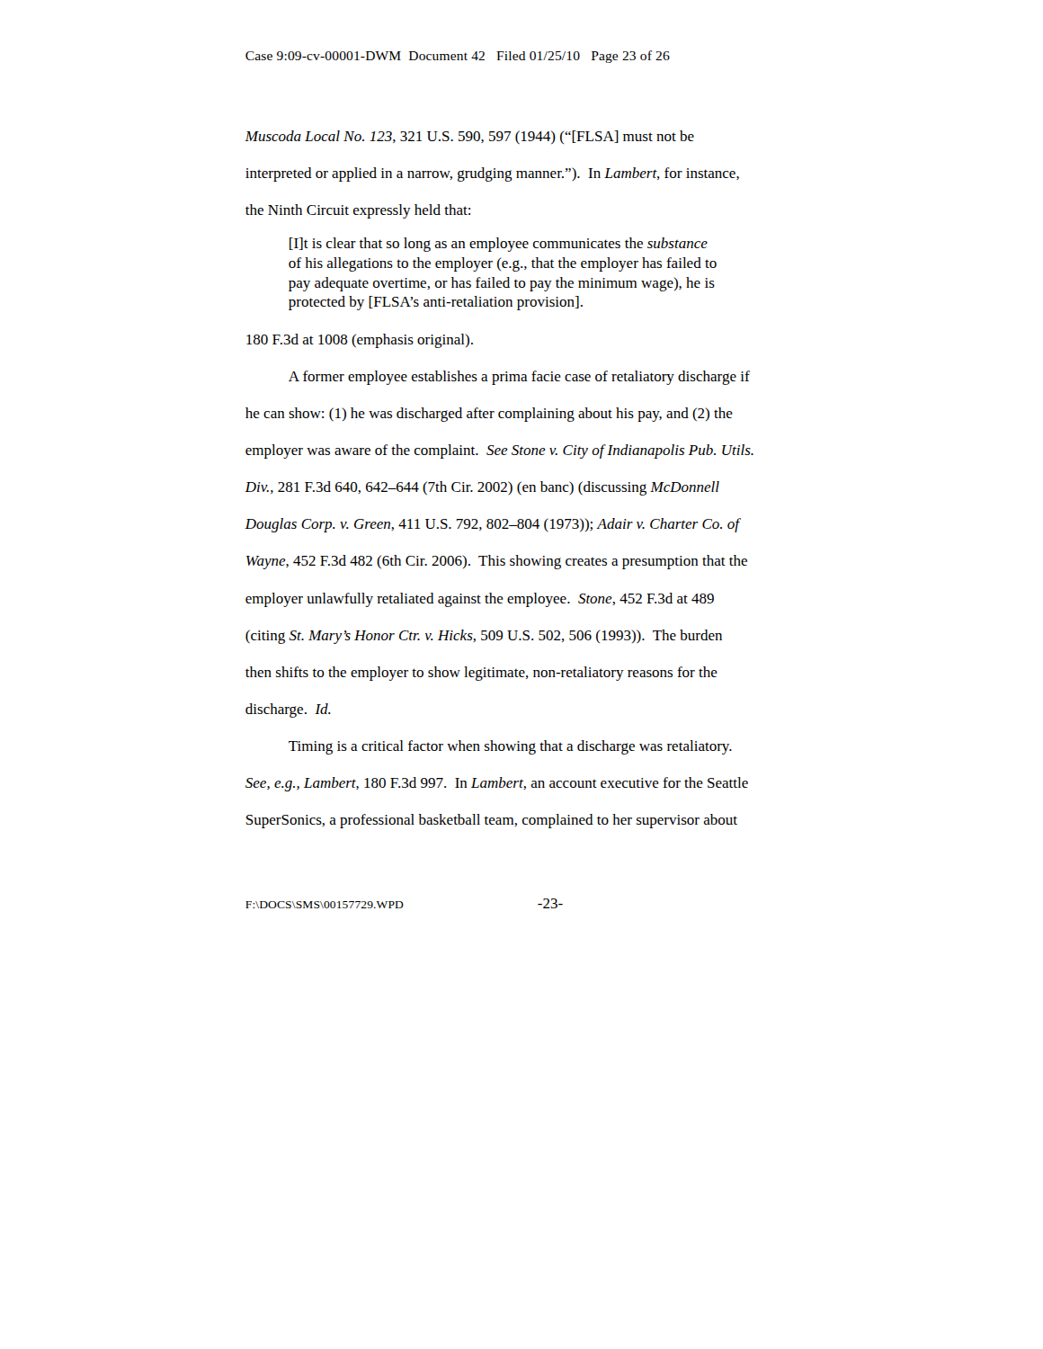Case 9:09-cv-00001-DWM Document 42 Filed 01/25/10 Page 23 of 26
Muscoda Local No. 123, 321 U.S. 590, 597 (1944) (“[FLSA] must not be
interpreted or applied in a narrow, grudging manner.”). In Lambert, for instance,
the Ninth Circuit expressly held that:
[I]t is clear that so long as an employee communicates the substance
of his allegations to the employer (e.g., that the employer has failed to
pay adequate overtime, or has failed to pay the minimum wage), he is
protected by [FLSA’s anti-retaliation provision].
180 F.3d at 1008 (emphasis original).
A former employee establishes a prima facie case of retaliatory discharge if
he can show: (1) he was discharged after complaining about his pay, and (2) the
employer was aware of the complaint. See Stone v. City of Indianapolis Pub. Utils.
Div., 281 F.3d 640, 642–644 (7th Cir. 2002) (en banc) (discussing McDonnell
Douglas Corp. v. Green, 411 U.S. 792, 802–804 (1973)); Adair v. Charter Co. of
Wayne, 452 F.3d 482 (6th Cir. 2006). This showing creates a presumption that the
employer unlawfully retaliated against the employee. Stone, 452 F.3d at 489
(citing St. Mary’s Honor Ctr. v. Hicks, 509 U.S. 502, 506 (1993)). The burden
then shifts to the employer to show legitimate, non-retaliatory reasons for the
discharge. Id.
Timing is a critical factor when showing that a discharge was retaliatory.
See, e.g., Lambert, 180 F.3d 997. In Lambert, an account executive for the Seattle
SuperSonics, a professional basketball team, complained to her supervisor about
F:\DOCS\SMS\00157729.WPD -23-